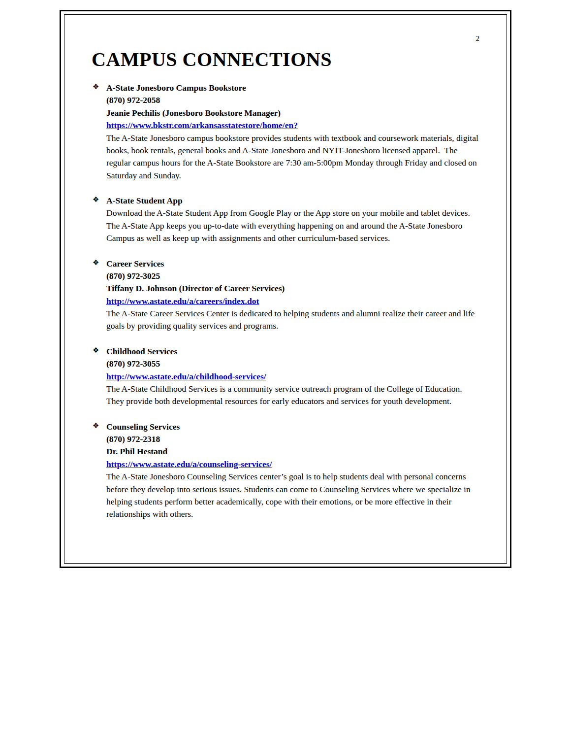2
CAMPUS CONNECTIONS
A-State Jonesboro Campus Bookstore
(870) 972-2058
Jeanie Pechilis (Jonesboro Bookstore Manager)
https://www.bkstr.com/arkansasstatestore/home/en?
The A-State Jonesboro campus bookstore provides students with textbook and coursework materials, digital books, book rentals, general books and A-State Jonesboro and NYIT-Jonesboro licensed apparel. The regular campus hours for the A-State Bookstore are 7:30 am-5:00pm Monday through Friday and closed on Saturday and Sunday.
A-State Student App
Download the A-State Student App from Google Play or the App store on your mobile and tablet devices. The A-State App keeps you up-to-date with everything happening on and around the A-State Jonesboro Campus as well as keep up with assignments and other curriculum-based services.
Career Services
(870) 972-3025
Tiffany D. Johnson (Director of Career Services)
http://www.astate.edu/a/careers/index.dot
The A-State Career Services Center is dedicated to helping students and alumni realize their career and life goals by providing quality services and programs.
Childhood Services
(870) 972-3055
http://www.astate.edu/a/childhood-services/
The A-State Childhood Services is a community service outreach program of the College of Education. They provide both developmental resources for early educators and services for youth development.
Counseling Services
(870) 972-2318
Dr. Phil Hestand
https://www.astate.edu/a/counseling-services/
The A-State Jonesboro Counseling Services center’s goal is to help students deal with personal concerns before they develop into serious issues. Students can come to Counseling Services where we specialize in helping students perform better academically, cope with their emotions, or be more effective in their relationships with others.